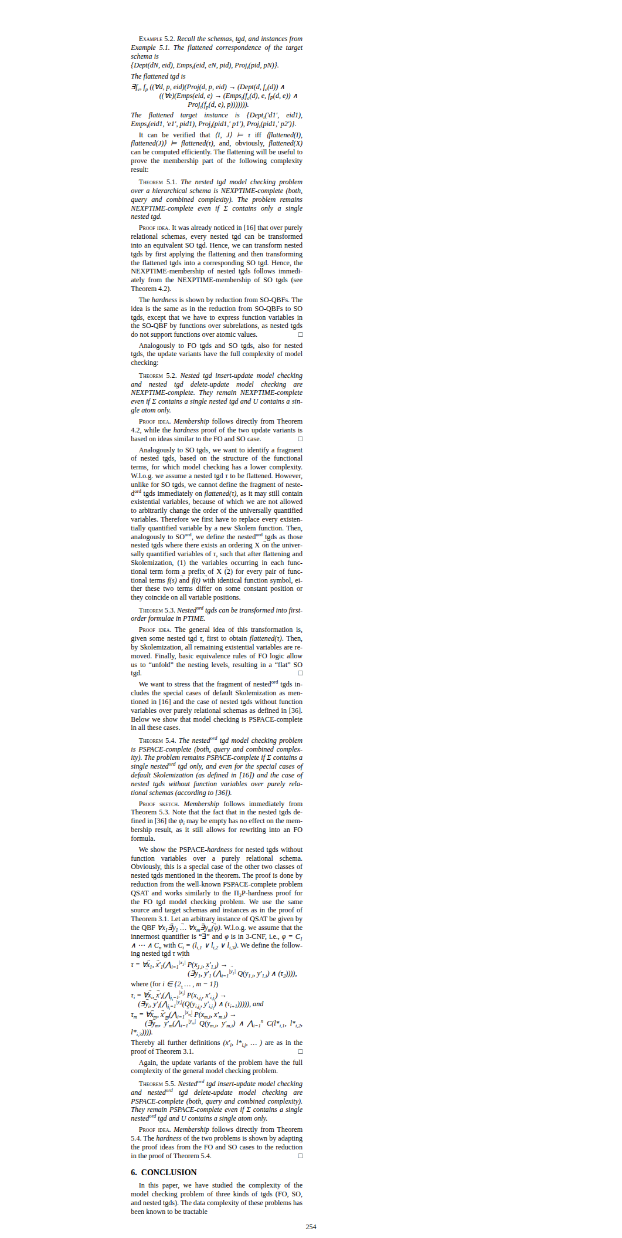Example 5.2. Recall the schemas, tgd, and instances from Example 5.1. The flattened correspondence of the target schema is
{Dept(dN, eid), Empst(eid, eN, pid), Projt(pid, pN)}.
The flattened tgd is
∃fe, fp ((∀d, p, eid)(Proj(d, p, eid) → (Dept(d, fe(d)) ∧
((∀e)(Emps(eid, e) → (Empst(fe(d), e, fP(d, e)) ∧
Projt(fp(d, e), p))))))).
The flattened target instance is {Deptt(′d1′, eid1), Empst(eid1, ′e1′, pid1), Projt(pid1,′ p1′), Projt(pid1,′ p2′)}.
It can be verified that ⟨I, J⟩ ⊨ τ iff ⟨flattened(I), flattened(J)⟩ ⊨ flattened(τ), and, obviously, flattened(X) can be computed efficiently. The flattening will be useful to prove the membership part of the following complexity result:
Theorem 5.1. The nested tgd model checking problem over a hierarchical schema is NEXPTIME-complete (both, query and combined complexity). The problem remains NEXPTIME-complete even if Σ contains only a single nested tgd.
Proof idea. It was already noticed in [16] that over purely relational schemas, every nested tgd can be transformed into an equivalent SO tgd. Hence, we can transform nested tgds by first applying the flattening and then transforming the flattened tgds into a corresponding SO tgd. Hence, the NEXPTIME-membership of nested tgds follows immediately from the NEXPTIME-membership of SO tgds (see Theorem 4.2).
The hardness is shown by reduction from SO-QBFs. The idea is the same as in the reduction from SO-QBFs to SO tgds, except that we have to express function variables in the SO-QBF by functions over subrelations, as nested tgds do not support functions over atomic values. □
Analogously to FO tgds and SO tgds, also for nested tgds, the update variants have the full complexity of model checking:
Theorem 5.2. Nested tgd insert-update model checking and nested tgd delete-update model checking are NEXPTIME-complete. They remain NEXPTIME-complete even if Σ contains a single nested tgd and U contains a single atom only.
Proof idea. Membership follows directly from Theorem 4.2, while the hardness proof of the two update variants is based on ideas similar to the FO and SO case. □
Analogously to SO tgds, we want to identify a fragment of nested tgds, based on the structure of the functional terms, for which model checking has a lower complexity. W.l.o.g. we assume a nested tgd τ to be flattened. However, unlike for SO tgds, we cannot define the fragment of nestedord tgds immediately on flattened(τ), as it may still contain existential variables, because of which we are not allowed to arbitrarily change the order of the universally quantified variables. Therefore we first have to replace every existentially quantified variable by a new Skolem function. Then, analogously to SOord, we define the nestedord tgds as those nested tgds where there exists an ordering X on the universally quantified variables of τ, such that after flattening and Skolemization, (1) the variables occurring in each functional term form a prefix of X (2) for every pair of functional terms f(s) and f(t) with identical function symbol, either these two terms differ on some constant position or they coincide on all variable positions.
Theorem 5.3. Nestedord tgds can be transformed into first-order formulae in PTIME.
Proof idea. The general idea of this transformation is, given some nested tgd τ, first to obtain flattened(τ). Then, by Skolemization, all remaining existential variables are removed. Finally, basic equivalence rules of FO logic allow us to “unfold” the nesting levels, resulting in a “flat” SO tgd. □
We want to stress that the fragment of nestedord tgds includes the special cases of default Skolemization as mentioned in [16] and the case of nested tgds without function variables over purely relational schemas as defined in [36]. Below we show that model checking is PSPACE-complete in all these cases.
Theorem 5.4. The nestedord tgd model checking problem is PSPACE-complete (both, query and combined complexity). The problem remains PSPACE-complete if Σ contains a single nestedord tgd only, and even for the special cases of default Skolemization (as defined in [16]) and the case of nested tgds without function variables over purely relational schemas (according to [36]).
Proof sketch. Membership follows immediately from Theorem 5.3. Note that the fact that in the nested tgds defined in [36] the ψi may be empty has no effect on the membership result, as it still allows for rewriting into an FO formula.
We show the PSPACE-hardness for nested tgds without function variables over a purely relational schema. Obviously, this is a special case of the other two classes of nested tgds mentioned in the theorem. The proof is done by reduction from the well-known PSPACE-complete problem QSAT and works similarly to the Π2P-hardness proof for the FO tgd model checking problem. We use the same source and target schemas and instances as in the proof of Theorem 3.1. Let an arbitrary instance of QSAT be given by the QBF ∀x1∃y1 … ∀xm∃ym(φ). W.l.o.g. we assume that the innermost quantifier is “∃” and φ is in 3-CNF, i.e., φ = C1 ∧ ⋯ ∧ Cn with Ci = (li,1 ∨ li,2 ∨ li,3). We define the following nested tgd τ with
τ = ∀x1, x′1(⋀i=1|x1| P(x1,i, x′1,i) →
(∃y1, y′1 (⋀i=1|y1| Q(y1,i, y′1,i) ∧ (τ2)))),
where (for i ∈ {2, … , m − 1})
τi = ∀xi, x′i(⋀ji=1|xi| P(xi,ji, x′i,ji) →
(∃yi, y′i(⋀ji=1|yi|(Q(yi,ji, y′i,ji) ∧ (τi+1))))), and
τm = ∀xm, x′m(⋀i=1|xm| P(xm,i, x′m,i) →
(∃ym, y′m(⋀i=1|ym| Q(ym,i, y′m,i) ∧ ⋀i=1n C(l*i,1, l*i,2, l*i,3)))).
Thereby all further definitions (x′i, l*i,j, … ) are as in the proof of Theorem 3.1. □
Again, the update variants of the problem have the full complexity of the general model checking problem.
Theorem 5.5. Nestedord tgd insert-update model checking and nestedord tgd delete-update model checking are PSPACE-complete (both, query and combined complexity). They remain PSPACE-complete even if Σ contains a single nestedord tgd and U contains a single atom only.
Proof idea. Membership follows directly from Theorem 5.4. The hardness of the two problems is shown by adapting the proof ideas from the FO and SO cases to the reduction in the proof of Theorem 5.4. □
6. CONCLUSION
In this paper, we have studied the complexity of the model checking problem of three kinds of tgds (FO, SO, and nested tgds). The data complexity of these problems has been known to be tractable
254